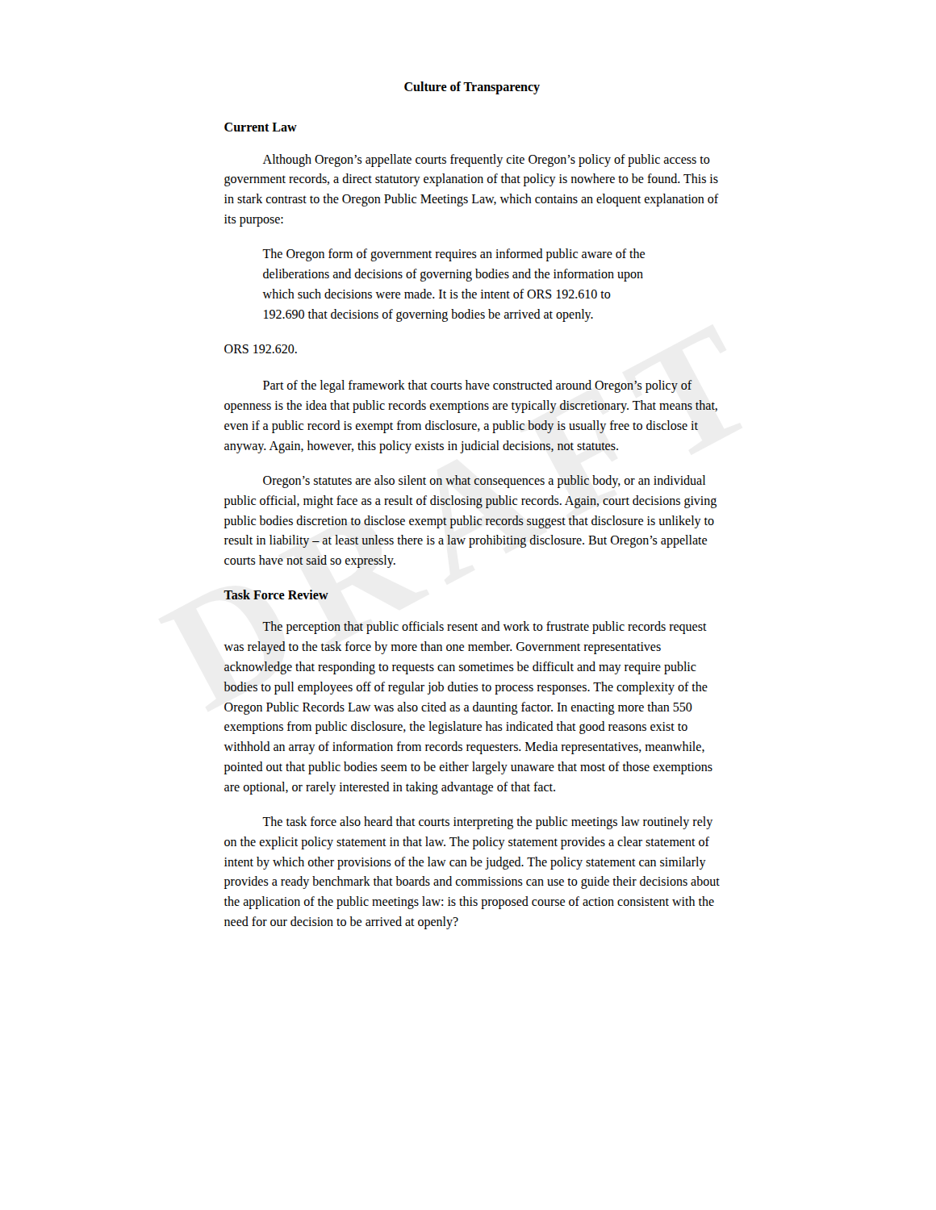DRAFT
Culture of Transparency
Current Law
Although Oregon’s appellate courts frequently cite Oregon’s policy of public access to government records, a direct statutory explanation of that policy is nowhere to be found. This is in stark contrast to the Oregon Public Meetings Law, which contains an eloquent explanation of its purpose:
The Oregon form of government requires an informed public aware of the deliberations and decisions of governing bodies and the information upon which such decisions were made. It is the intent of ORS 192.610 to 192.690 that decisions of governing bodies be arrived at openly.
ORS 192.620.
Part of the legal framework that courts have constructed around Oregon’s policy of openness is the idea that public records exemptions are typically discretionary. That means that, even if a public record is exempt from disclosure, a public body is usually free to disclose it anyway. Again, however, this policy exists in judicial decisions, not statutes.
Oregon’s statutes are also silent on what consequences a public body, or an individual public official, might face as a result of disclosing public records. Again, court decisions giving public bodies discretion to disclose exempt public records suggest that disclosure is unlikely to result in liability – at least unless there is a law prohibiting disclosure. But Oregon’s appellate courts have not said so expressly.
Task Force Review
The perception that public officials resent and work to frustrate public records request was relayed to the task force by more than one member. Government representatives acknowledge that responding to requests can sometimes be difficult and may require public bodies to pull employees off of regular job duties to process responses. The complexity of the Oregon Public Records Law was also cited as a daunting factor. In enacting more than 550 exemptions from public disclosure, the legislature has indicated that good reasons exist to withhold an array of information from records requesters. Media representatives, meanwhile, pointed out that public bodies seem to be either largely unaware that most of those exemptions are optional, or rarely interested in taking advantage of that fact.
The task force also heard that courts interpreting the public meetings law routinely rely on the explicit policy statement in that law. The policy statement provides a clear statement of intent by which other provisions of the law can be judged. The policy statement can similarly provides a ready benchmark that boards and commissions can use to guide their decisions about the application of the public meetings law: is this proposed course of action consistent with the need for our decision to be arrived at openly?